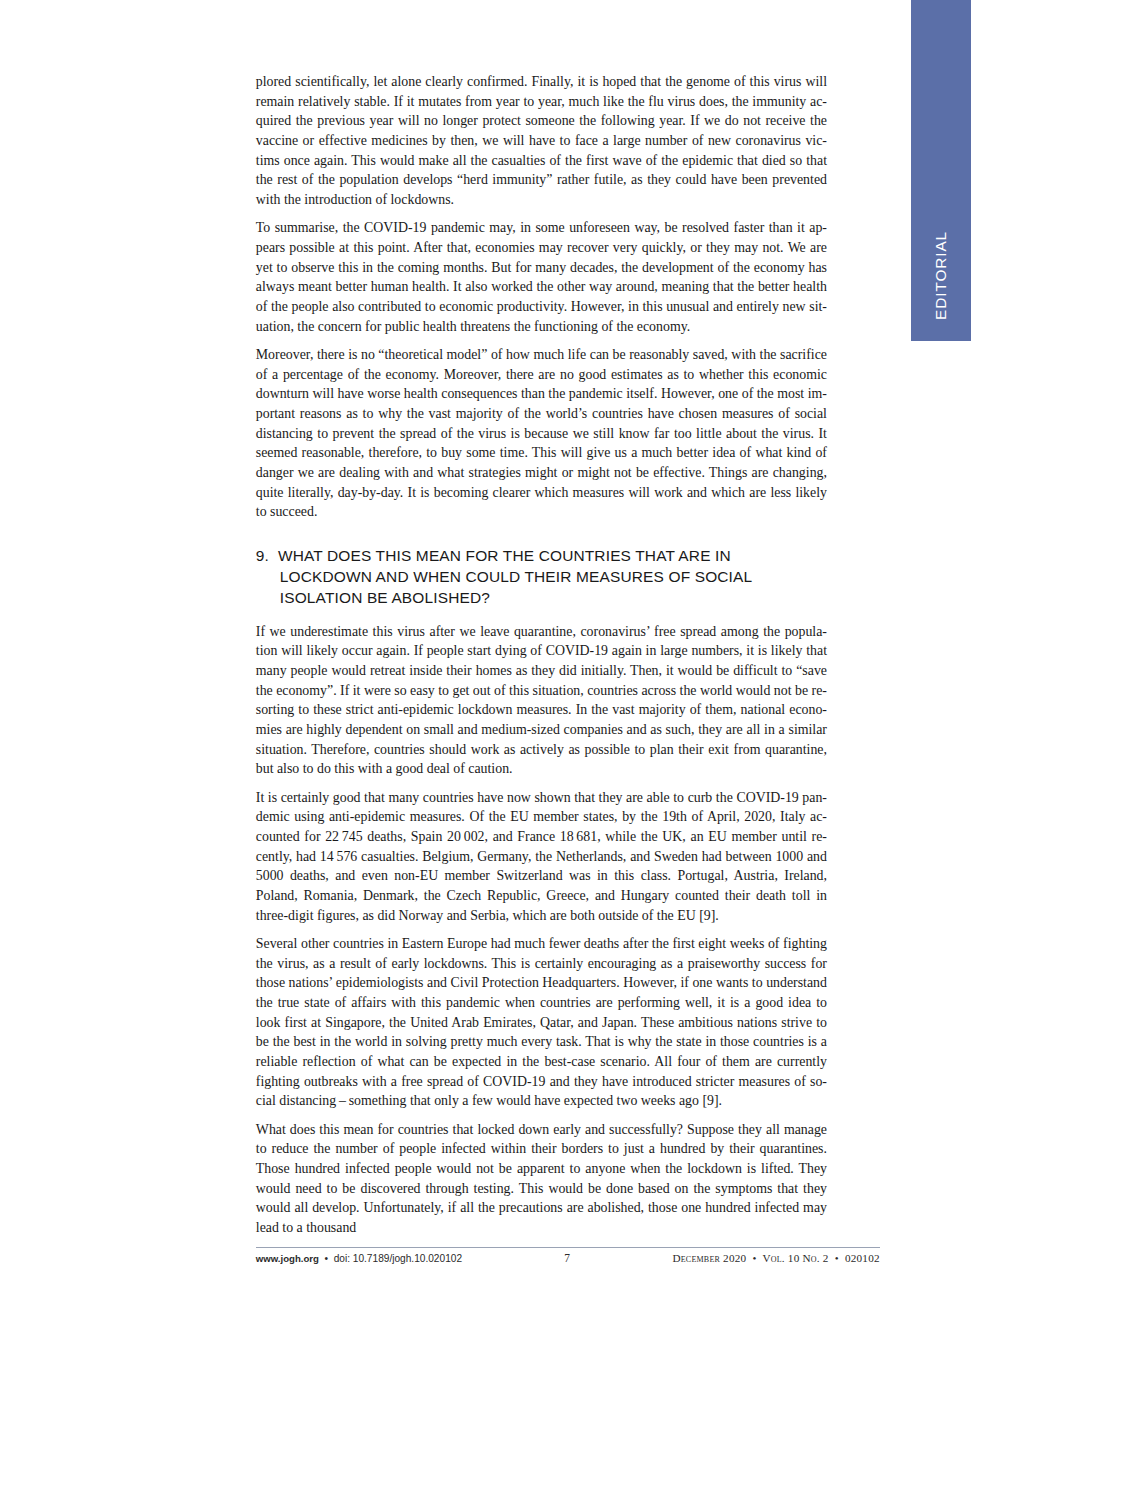EDITORIAL
plored scientifically, let alone clearly confirmed. Finally, it is hoped that the genome of this virus will remain relatively stable. If it mutates from year to year, much like the flu virus does, the immunity acquired the previous year will no longer protect someone the following year. If we do not receive the vaccine or effective medicines by then, we will have to face a large number of new coronavirus victims once again. This would make all the casualties of the first wave of the epidemic that died so that the rest of the population develops “herd immunity” rather futile, as they could have been prevented with the introduction of lockdowns.
To summarise, the COVID-19 pandemic may, in some unforeseen way, be resolved faster than it appears possible at this point. After that, economies may recover very quickly, or they may not. We are yet to observe this in the coming months. But for many decades, the development of the economy has always meant better human health. It also worked the other way around, meaning that the better health of the people also contributed to economic productivity. However, in this unusual and entirely new situation, the concern for public health threatens the functioning of the economy.
Moreover, there is no “theoretical model” of how much life can be reasonably saved, with the sacrifice of a percentage of the economy. Moreover, there are no good estimates as to whether this economic downturn will have worse health consequences than the pandemic itself. However, one of the most important reasons as to why the vast majority of the world’s countries have chosen measures of social distancing to prevent the spread of the virus is because we still know far too little about the virus. It seemed reasonable, therefore, to buy some time. This will give us a much better idea of what kind of danger we are dealing with and what strategies might or might not be effective. Things are changing, quite literally, day-by-day. It is becoming clearer which measures will work and which are less likely to succeed.
9. WHAT DOES THIS MEAN FOR THE COUNTRIES THAT ARE IN LOCKDOWN AND WHEN COULD THEIR MEASURES OF SOCIAL ISOLATION BE ABOLISHED?
If we underestimate this virus after we leave quarantine, coronavirus’ free spread among the population will likely occur again. If people start dying of COVID-19 again in large numbers, it is likely that many people would retreat inside their homes as they did initially. Then, it would be difficult to “save the economy”. If it were so easy to get out of this situation, countries across the world would not be resorting to these strict anti-epidemic lockdown measures. In the vast majority of them, national economies are highly dependent on small and medium-sized companies and as such, they are all in a similar situation. Therefore, countries should work as actively as possible to plan their exit from quarantine, but also to do this with a good deal of caution.
It is certainly good that many countries have now shown that they are able to curb the COVID-19 pandemic using anti-epidemic measures. Of the EU member states, by the 19th of April, 2020, Italy accounted for 22 745 deaths, Spain 20 002, and France 18 681, while the UK, an EU member until recently, had 14 576 casualties. Belgium, Germany, the Netherlands, and Sweden had between 1000 and 5000 deaths, and even non-EU member Switzerland was in this class. Portugal, Austria, Ireland, Poland, Romania, Denmark, the Czech Republic, Greece, and Hungary counted their death toll in three-digit figures, as did Norway and Serbia, which are both outside of the EU [9].
Several other countries in Eastern Europe had much fewer deaths after the first eight weeks of fighting the virus, as a result of early lockdowns. This is certainly encouraging as a praiseworthy success for those nations’ epidemiologists and Civil Protection Headquarters. However, if one wants to understand the true state of affairs with this pandemic when countries are performing well, it is a good idea to look first at Singapore, the United Arab Emirates, Qatar, and Japan. These ambitious nations strive to be the best in the world in solving pretty much every task. That is why the state in those countries is a reliable reflection of what can be expected in the best-case scenario. All four of them are currently fighting outbreaks with a free spread of COVID-19 and they have introduced stricter measures of social distancing – something that only a few would have expected two weeks ago [9].
What does this mean for countries that locked down early and successfully? Suppose they all manage to reduce the number of people infected within their borders to just a hundred by their quarantines. Those hundred infected people would not be apparent to anyone when the lockdown is lifted. They would need to be discovered through testing. This would be done based on the symptoms that they would all develop. Unfortunately, if all the precautions are abolished, those one hundred infected may lead to a thousand
www.jogh.org • doi: 10.7189/jogh.10.020102
7
December 2020 • Vol. 10 No. 2 • 020102